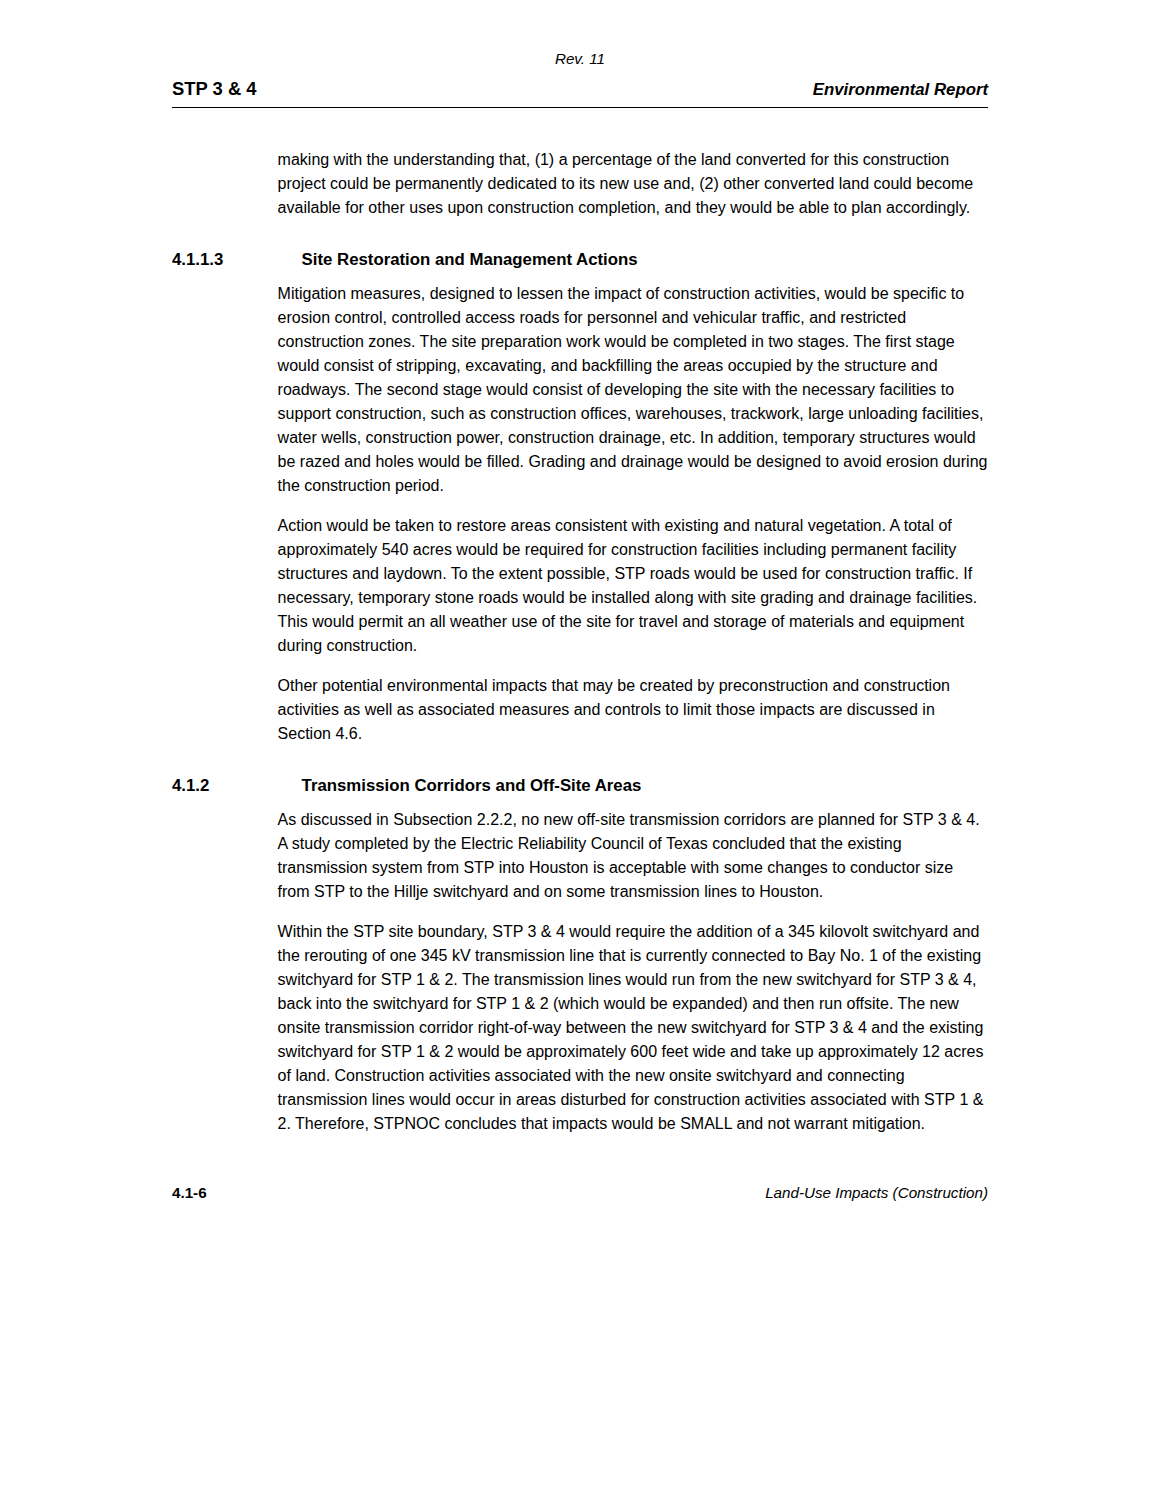Rev. 11
STP 3 & 4 Environmental Report
making with the understanding that, (1) a percentage of the land converted for this construction project could be permanently dedicated to its new use and, (2) other converted land could become available for other uses upon construction completion, and they would be able to plan accordingly.
4.1.1.3 Site Restoration and Management Actions
Mitigation measures, designed to lessen the impact of construction activities, would be specific to erosion control, controlled access roads for personnel and vehicular traffic, and restricted construction zones. The site preparation work would be completed in two stages. The first stage would consist of stripping, excavating, and backfilling the areas occupied by the structure and roadways. The second stage would consist of developing the site with the necessary facilities to support construction, such as construction offices, warehouses, trackwork, large unloading facilities, water wells, construction power, construction drainage, etc. In addition, temporary structures would be razed and holes would be filled. Grading and drainage would be designed to avoid erosion during the construction period.
Action would be taken to restore areas consistent with existing and natural vegetation. A total of approximately 540 acres would be required for construction facilities including permanent facility structures and laydown. To the extent possible, STP roads would be used for construction traffic. If necessary, temporary stone roads would be installed along with site grading and drainage facilities. This would permit an all weather use of the site for travel and storage of materials and equipment during construction.
Other potential environmental impacts that may be created by preconstruction and construction activities as well as associated measures and controls to limit those impacts are discussed in Section 4.6.
4.1.2 Transmission Corridors and Off-Site Areas
As discussed in Subsection 2.2.2, no new off-site transmission corridors are planned for STP 3 & 4. A study completed by the Electric Reliability Council of Texas concluded that the existing transmission system from STP into Houston is acceptable with some changes to conductor size from STP to the Hillje switchyard and on some transmission lines to Houston.
Within the STP site boundary, STP 3 & 4 would require the addition of a 345 kilovolt switchyard and the rerouting of one 345 kV transmission line that is currently connected to Bay No. 1 of the existing switchyard for STP 1 & 2. The transmission lines would run from the new switchyard for STP 3 & 4, back into the switchyard for STP 1 & 2 (which would be expanded) and then run offsite. The new onsite transmission corridor right-of-way between the new switchyard for STP 3 & 4 and the existing switchyard for STP 1 & 2 would be approximately 600 feet wide and take up approximately 12 acres of land. Construction activities associated with the new onsite switchyard and connecting transmission lines would occur in areas disturbed for construction activities associated with STP 1 & 2. Therefore, STPNOC concludes that impacts would be SMALL and not warrant mitigation.
4.1-6 Land-Use Impacts (Construction)